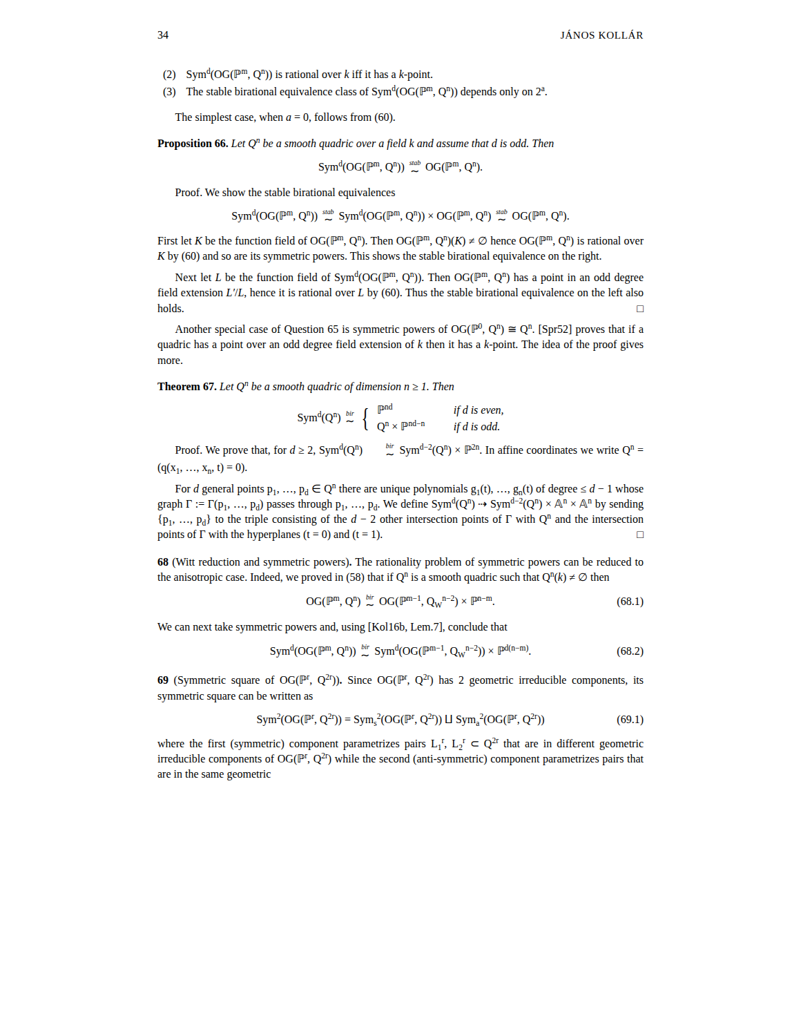34 JÁNOS KOLLÁR
(2) Symd(OG(ℙm, Qn)) is rational over k iff it has a k-point.
(3) The stable birational equivalence class of Symd(OG(ℙm, Qn)) depends only on 2a.
The simplest case, when a = 0, follows from (60).
Proposition 66. Let Qn be a smooth quadric over a field k and assume that d is odd. Then
Symd(OG(ℙm, Qn)) stab∼ OG(ℙm, Qn).
Proof. We show the stable birational equivalences
Symd(OG(ℙm, Qn)) stab∼ Symd(OG(ℙm, Qn)) × OG(ℙm, Qn) stab∼ OG(ℙm, Qn).
First let K be the function field of OG(ℙm, Qn). Then OG(ℙm, Qn)(K) ≠ ∅ hence OG(ℙm, Qn) is rational over K by (60) and so are its symmetric powers. This shows the stable birational equivalence on the right.
Next let L be the function field of Symd(OG(ℙm, Qn)). Then OG(ℙm, Qn) has a point in an odd degree field extension L′/L, hence it is rational over L by (60). Thus the stable birational equivalence on the left also holds. □
Another special case of Question 65 is symmetric powers of OG(ℙ0, Qn) ≅ Qn. [Spr52] proves that if a quadric has a point over an odd degree field extension of k then it has a k-point. The idea of the proof gives more.
Theorem 67. Let Qn be a smooth quadric of dimension n ≥ 1. Then
Symd(Qn) bir∼ { ℙnd if d is even, Qn × ℙnd−n if d is odd.
Proof. We prove that, for d ≥ 2, Symd(Qn) bir∼ Symd−2(Qn) × ℙ2n. In affine coordinates we write Qn = (q(x1, …, xn, t) = 0).
For d general points p1, …, pd ∈ Qn there are unique polynomials g1(t), …, gn(t) of degree ≤ d − 1 whose graph Γ := Γ(p1, …, pd) passes through p1, …, pd. We define Symd(Qn) ⇢ Symd−2(Qn) × 𝔸n × 𝔸n by sending {p1, …, pd} to the triple consisting of the d − 2 other intersection points of Γ with Qn and the intersection points of Γ with the hyperplanes (t = 0) and (t = 1). □
68 (Witt reduction and symmetric powers). The rationality problem of symmetric powers can be reduced to the anisotropic case. Indeed, we proved in (58) that if Qn is a smooth quadric such that Qn(k) ≠ ∅ then
OG(ℙm, Qn) bir∼ OG(ℙm−1, QWn−2) × ℙn−m. (68.1)
We can next take symmetric powers and, using [Kol16b, Lem.7], conclude that
Symd(OG(ℙm, Qn)) bir∼ Symd(OG(ℙm−1, QWn−2)) × ℙd(n−m). (68.2)
69 (Symmetric square of OG(ℙr, Q2r)). Since OG(ℙr, Q2r) has 2 geometric irreducible components, its symmetric square can be written as
Sym2(OG(ℙr, Q2r)) = Syms2(OG(ℙr, Q2r)) ⨿ Syma2(OG(ℙr, Q2r)) (69.1)
where the first (symmetric) component parametrizes pairs L1r, L2r ⊂ Q2r that are in different geometric irreducible components of OG(ℙr, Q2r) while the second (anti-symmetric) component parametrizes pairs that are in the same geometric